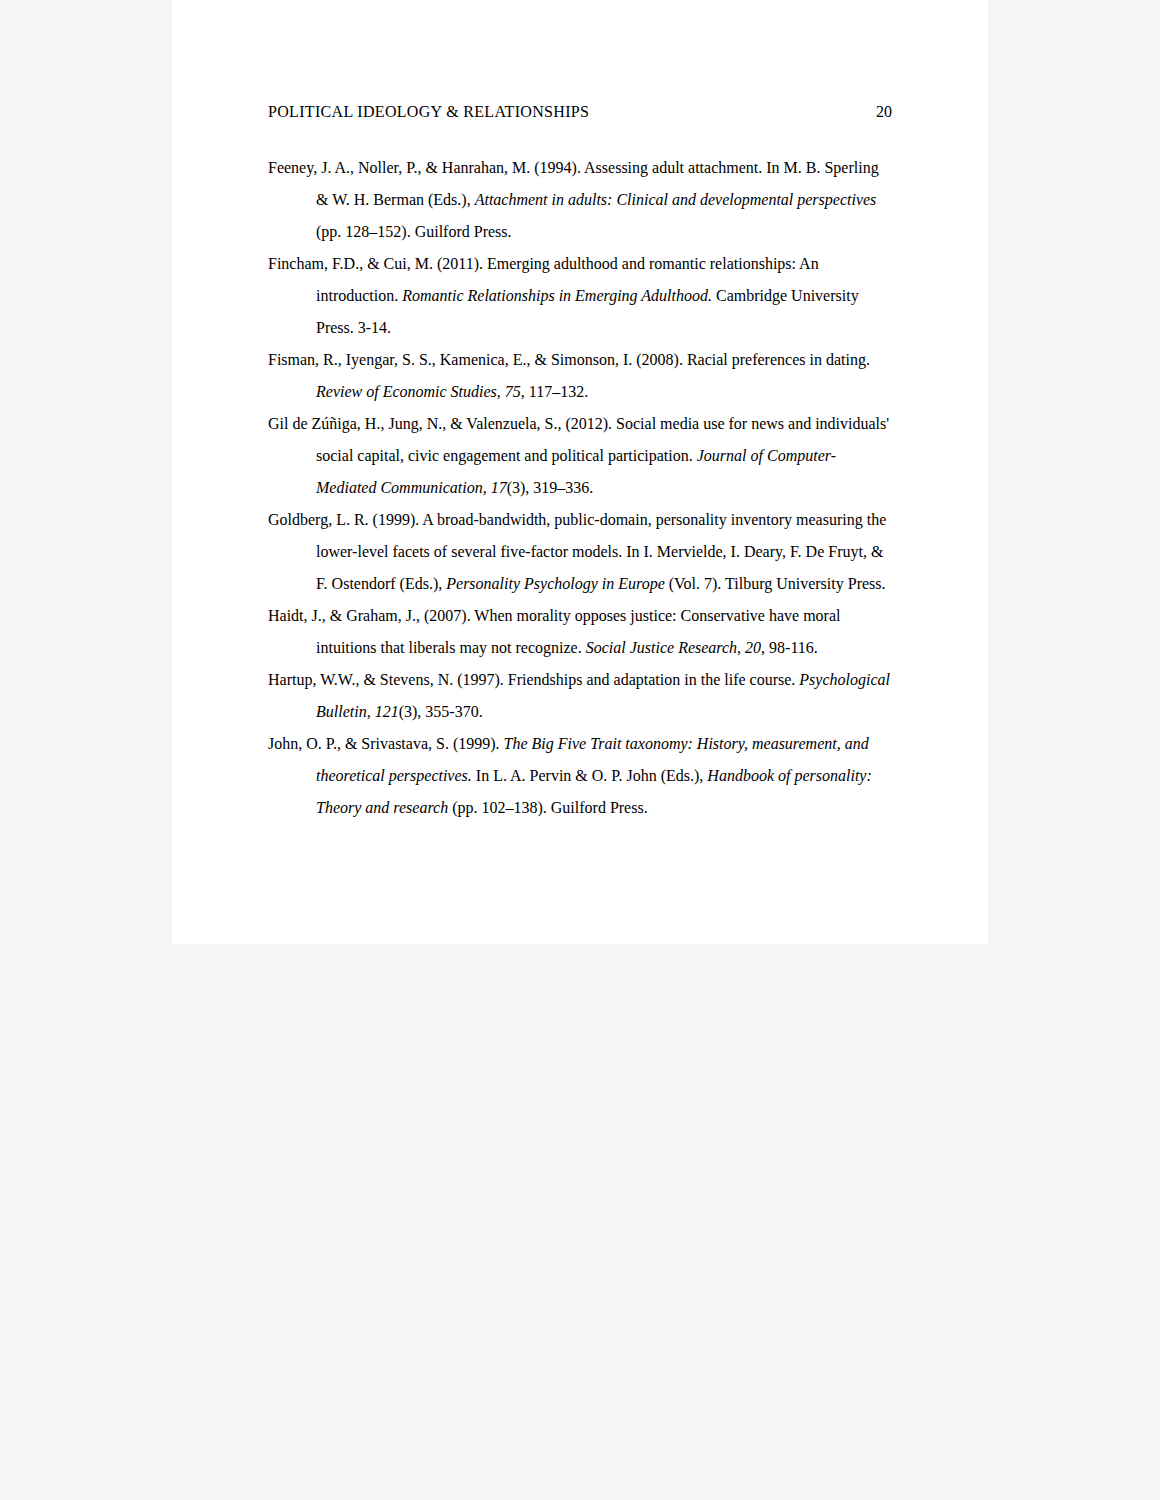Political Ideology & Relationships 20
Feeney, J. A., Noller, P., & Hanrahan, M. (1994). Assessing adult attachment. In M. B. Sperling & W. H. Berman (Eds.), Attachment in adults: Clinical and developmental perspectives (pp. 128–152). Guilford Press.
Fincham, F.D., & Cui, M. (2011). Emerging adulthood and romantic relationships: An introduction. Romantic Relationships in Emerging Adulthood. Cambridge University Press. 3-14.
Fisman, R., Iyengar, S. S., Kamenica, E., & Simonson, I. (2008). Racial preferences in dating. Review of Economic Studies, 75, 117–132.
Gil de Zúñiga, H., Jung, N., & Valenzuela, S., (2012). Social media use for news and individuals' social capital, civic engagement and political participation. Journal of Computer-Mediated Communication, 17(3), 319–336.
Goldberg, L. R. (1999). A broad-bandwidth, public-domain, personality inventory measuring the lower-level facets of several five-factor models. In I. Mervielde, I. Deary, F. De Fruyt, & F. Ostendorf (Eds.), Personality Psychology in Europe (Vol. 7). Tilburg University Press.
Haidt, J., & Graham, J., (2007). When morality opposes justice: Conservative have moral intuitions that liberals may not recognize. Social Justice Research, 20, 98-116.
Hartup, W.W., & Stevens, N. (1997). Friendships and adaptation in the life course. Psychological Bulletin, 121(3), 355-370.
John, O. P., & Srivastava, S. (1999). The Big Five Trait taxonomy: History, measurement, and theoretical perspectives. In L. A. Pervin & O. P. John (Eds.), Handbook of personality: Theory and research (pp. 102–138). Guilford Press.